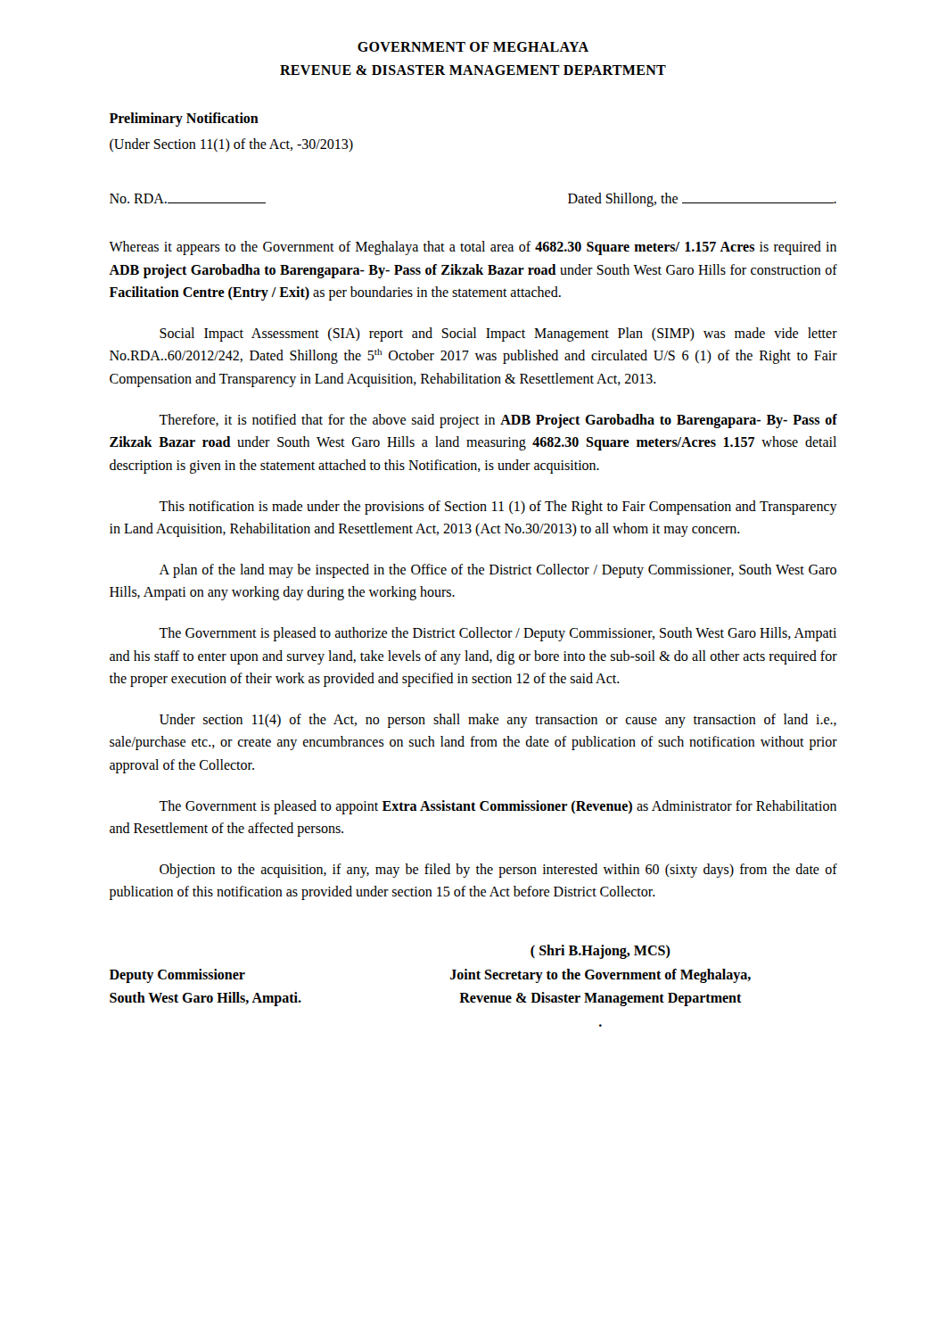GOVERNMENT OF MEGHALAYA
REVENUE & DISASTER MANAGEMENT DEPARTMENT
Preliminary Notification
(Under Section 11(1) of the Act, -30/2013)
No. RDA. Dated Shillong, the .
Whereas it appears to the Government of Meghalaya that a total area of 4682.30 Square meters/ 1.157 Acres is required in ADB project Garobadha to Barengapara- By- Pass of Zikzak Bazar road under South West Garo Hills for construction of Facilitation Centre (Entry / Exit) as per boundaries in the statement attached.
Social Impact Assessment (SIA) report and Social Impact Management Plan (SIMP) was made vide letter No.RDA..60/2012/242, Dated Shillong the 5th October 2017 was published and circulated U/S 6 (1) of the Right to Fair Compensation and Transparency in Land Acquisition, Rehabilitation & Resettlement Act, 2013.
Therefore, it is notified that for the above said project in ADB Project Garobadha to Barengapara- By- Pass of Zikzak Bazar road under South West Garo Hills a land measuring 4682.30 Square meters/Acres 1.157 whose detail description is given in the statement attached to this Notification, is under acquisition.
This notification is made under the provisions of Section 11 (1) of The Right to Fair Compensation and Transparency in Land Acquisition, Rehabilitation and Resettlement Act, 2013 (Act No.30/2013) to all whom it may concern.
A plan of the land may be inspected in the Office of the District Collector / Deputy Commissioner, South West Garo Hills, Ampati on any working day during the working hours.
The Government is pleased to authorize the District Collector / Deputy Commissioner, South West Garo Hills, Ampati and his staff to enter upon and survey land, take levels of any land, dig or bore into the sub-soil & do all other acts required for the proper execution of their work as provided and specified in section 12 of the said Act.
Under section 11(4) of the Act, no person shall make any transaction or cause any transaction of land i.e., sale/purchase etc., or create any encumbrances on such land from the date of publication of such notification without prior approval of the Collector.
The Government is pleased to appoint Extra Assistant Commissioner (Revenue) as Administrator for Rehabilitation and Resettlement of the affected persons.
Objection to the acquisition, if any, may be filed by the person interested within 60 (sixty days) from the date of publication of this notification as provided under section 15 of the Act before District Collector.
| | ( Shri B.Hajong, MCS) |
| Deputy Commissioner | Joint Secretary to the Government of Meghalaya, |
| South West Garo Hills, Ampati. | Revenue & Disaster Management Department |
| | . |